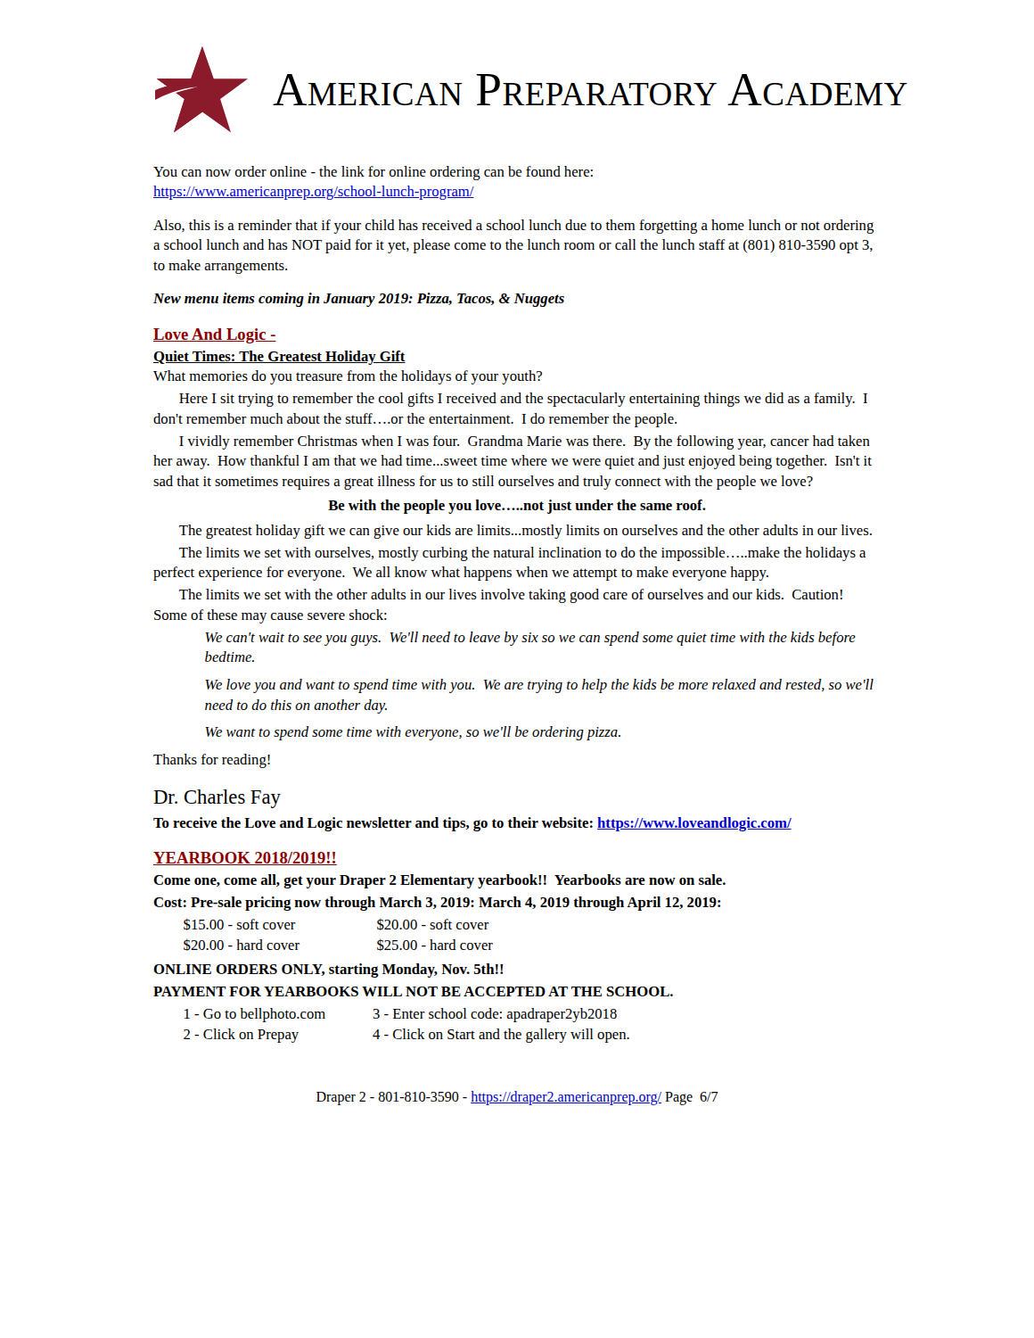American Preparatory Academy
You can now order online - the link for online ordering can be found here:
https://www.americanprep.org/school-lunch-program/
Also, this is a reminder that if your child has received a school lunch due to them forgetting a home lunch or not ordering a school lunch and has NOT paid for it yet, please come to the lunch room or call the lunch staff at (801) 810-3590 opt 3, to make arrangements.
New menu items coming in January 2019: Pizza, Tacos, & Nuggets
Love And Logic -
Quiet Times: The Greatest Holiday Gift
What memories do you treasure from the holidays of your youth?
Here I sit trying to remember the cool gifts I received and the spectacularly entertaining things we did as a family. I don't remember much about the stuff….or the entertainment. I do remember the people.
I vividly remember Christmas when I was four. Grandma Marie was there. By the following year, cancer had taken her away. How thankful I am that we had time...sweet time where we were quiet and just enjoyed being together. Isn't it sad that it sometimes requires a great illness for us to still ourselves and truly connect with the people we love?
Be with the people you love…..not just under the same roof.
The greatest holiday gift we can give our kids are limits...mostly limits on ourselves and the other adults in our lives.
The limits we set with ourselves, mostly curbing the natural inclination to do the impossible…..make the holidays a perfect experience for everyone. We all know what happens when we attempt to make everyone happy.
The limits we set with the other adults in our lives involve taking good care of ourselves and our kids. Caution! Some of these may cause severe shock:
We can't wait to see you guys. We'll need to leave by six so we can spend some quiet time with the kids before bedtime.
We love you and want to spend time with you. We are trying to help the kids be more relaxed and rested, so we'll need to do this on another day.
We want to spend some time with everyone, so we'll be ordering pizza.
Thanks for reading!
Dr. Charles Fay
To receive the Love and Logic newsletter and tips, go to their website: https://www.loveandlogic.com/
YEARBOOK 2018/2019!!
Come one, come all, get your Draper 2 Elementary yearbook!! Yearbooks are now on sale.
Cost: Pre-sale pricing now through March 3, 2019: March 4, 2019 through April 12, 2019:
| $15.00 - soft cover | $20.00 - soft cover |
| $20.00 - hard cover | $25.00 - hard cover |
ONLINE ORDERS ONLY, starting Monday, Nov. 5th!!
PAYMENT FOR YEARBOOKS WILL NOT BE ACCEPTED AT THE SCHOOL.
| 1 - Go to bellphoto.com | 3 - Enter school code: apadraper2yb2018 |
| 2 - Click on Prepay | 4 - Click on Start and the gallery will open. |
Draper 2 - 801-810-3590 - https://draper2.americanprep.org/ Page 6/7